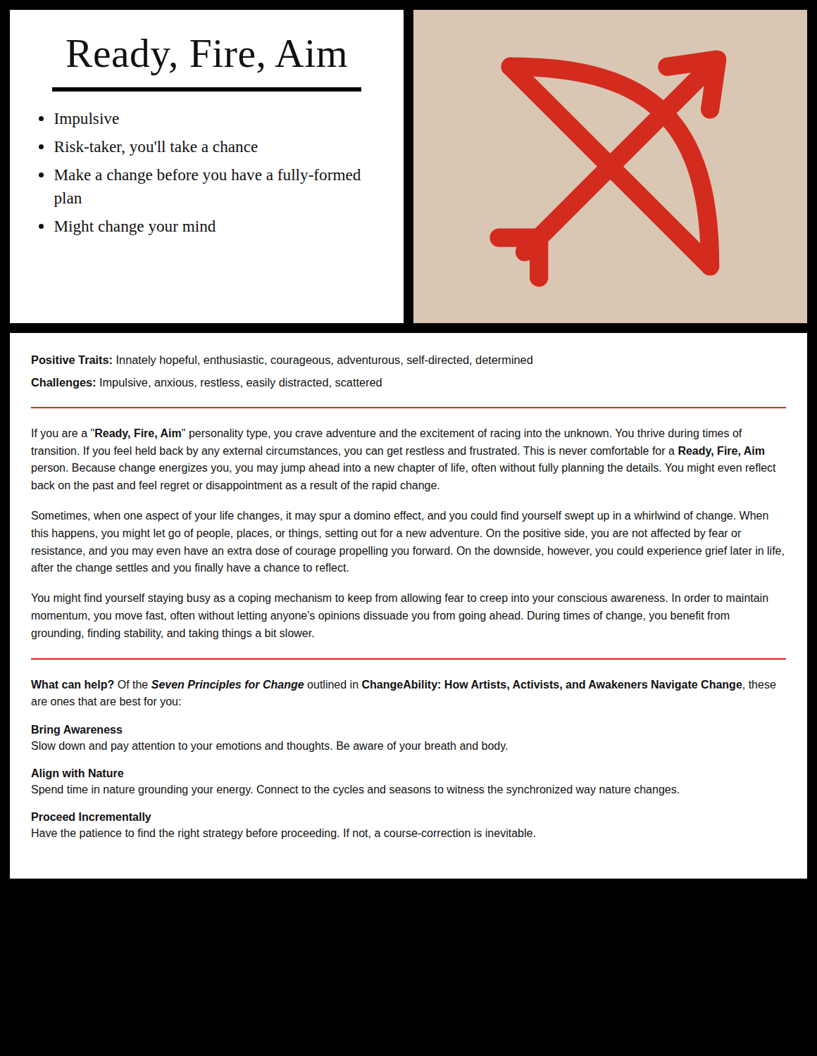Ready, Fire, Aim
Impulsive
Risk-taker, you'll take a chance
Make a change before you have a fully-formed plan
Might change your mind
Positive Traits: Innately hopeful, enthusiastic, courageous, adventurous, self-directed, determined
Challenges: Impulsive, anxious, restless, easily distracted, scattered
If you are a "Ready, Fire, Aim" personality type, you crave adventure and the excitement of racing into the unknown. You thrive during times of transition. If you feel held back by any external circumstances, you can get restless and frustrated. This is never comfortable for a Ready, Fire, Aim person. Because change energizes you, you may jump ahead into a new chapter of life, often without fully planning the details. You might even reflect back on the past and feel regret or disappointment as a result of the rapid change.
Sometimes, when one aspect of your life changes, it may spur a domino effect, and you could find yourself swept up in a whirlwind of change. When this happens, you might let go of people, places, or things, setting out for a new adventure. On the positive side, you are not affected by fear or resistance, and you may even have an extra dose of courage propelling you forward. On the downside, however, you could experience grief later in life, after the change settles and you finally have a chance to reflect.
You might find yourself staying busy as a coping mechanism to keep from allowing fear to creep into your conscious awareness. In order to maintain momentum, you move fast, often without letting anyone's opinions dissuade you from going ahead. During times of change, you benefit from grounding, finding stability, and taking things a bit slower.
What can help? Of the Seven Principles for Change outlined in ChangeAbility: How Artists, Activists, and Awakeners Navigate Change, these are ones that are best for you:
Bring Awareness
Slow down and pay attention to your emotions and thoughts. Be aware of your breath and body.
Align with Nature
Spend time in nature grounding your energy. Connect to the cycles and seasons to witness the synchronized way nature changes.
Proceed Incrementally
Have the patience to find the right strategy before proceeding. If not, a course-correction is inevitable.